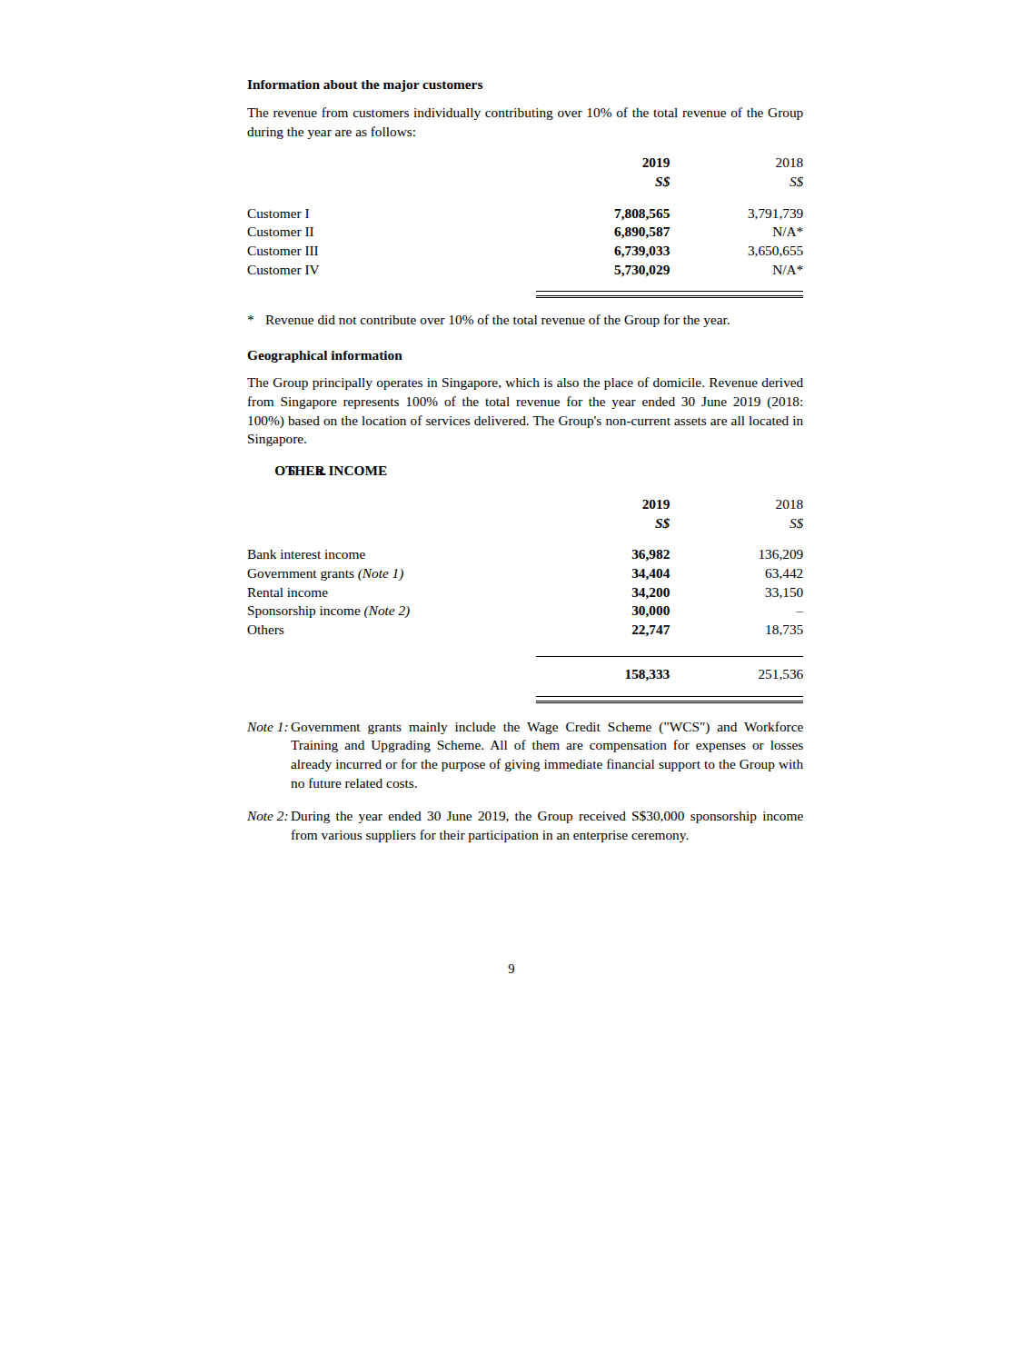Information about the major customers
The revenue from customers individually contributing over 10% of the total revenue of the Group during the year are as follows:
| | 2019 | 2018 |
| | S$ | S$ |
| Customer I | 7,808,565 | 3,791,739 |
| Customer II | 6,890,587 | N/A* |
| Customer III | 6,739,033 | 3,650,655 |
| Customer IV | 5,730,029 | N/A* |
*
Revenue did not contribute over 10% of the total revenue of the Group for the year.
Geographical information
The Group principally operates in Singapore, which is also the place of domicile. Revenue derived from Singapore represents 100% of the total revenue for the year ended 30 June 2019 (2018: 100%) based on the location of services delivered. The Group's non-current assets are all located in Singapore.
6 a. OTHER INCOME
| | 2019 | 2018 |
| | S$ | S$ |
| Bank interest income | 36,982 | 136,209 |
| Government grants (Note 1) | 34,404 | 63,442 |
| Rental income | 34,200 | 33,150 |
| Sponsorship income (Note 2) | 30,000 | – |
| Others | 22,747 | 18,735 |
| | 158,333 | 251,536 |
Note 1:
Government grants mainly include the Wage Credit Scheme ("WCS") and Workforce Training and Upgrading Scheme. All of them are compensation for expenses or losses already incurred or for the purpose of giving immediate financial support to the Group with no future related costs.
Note 2:
During the year ended 30 June 2019, the Group received S$30,000 sponsorship income from various suppliers for their participation in an enterprise ceremony.
9